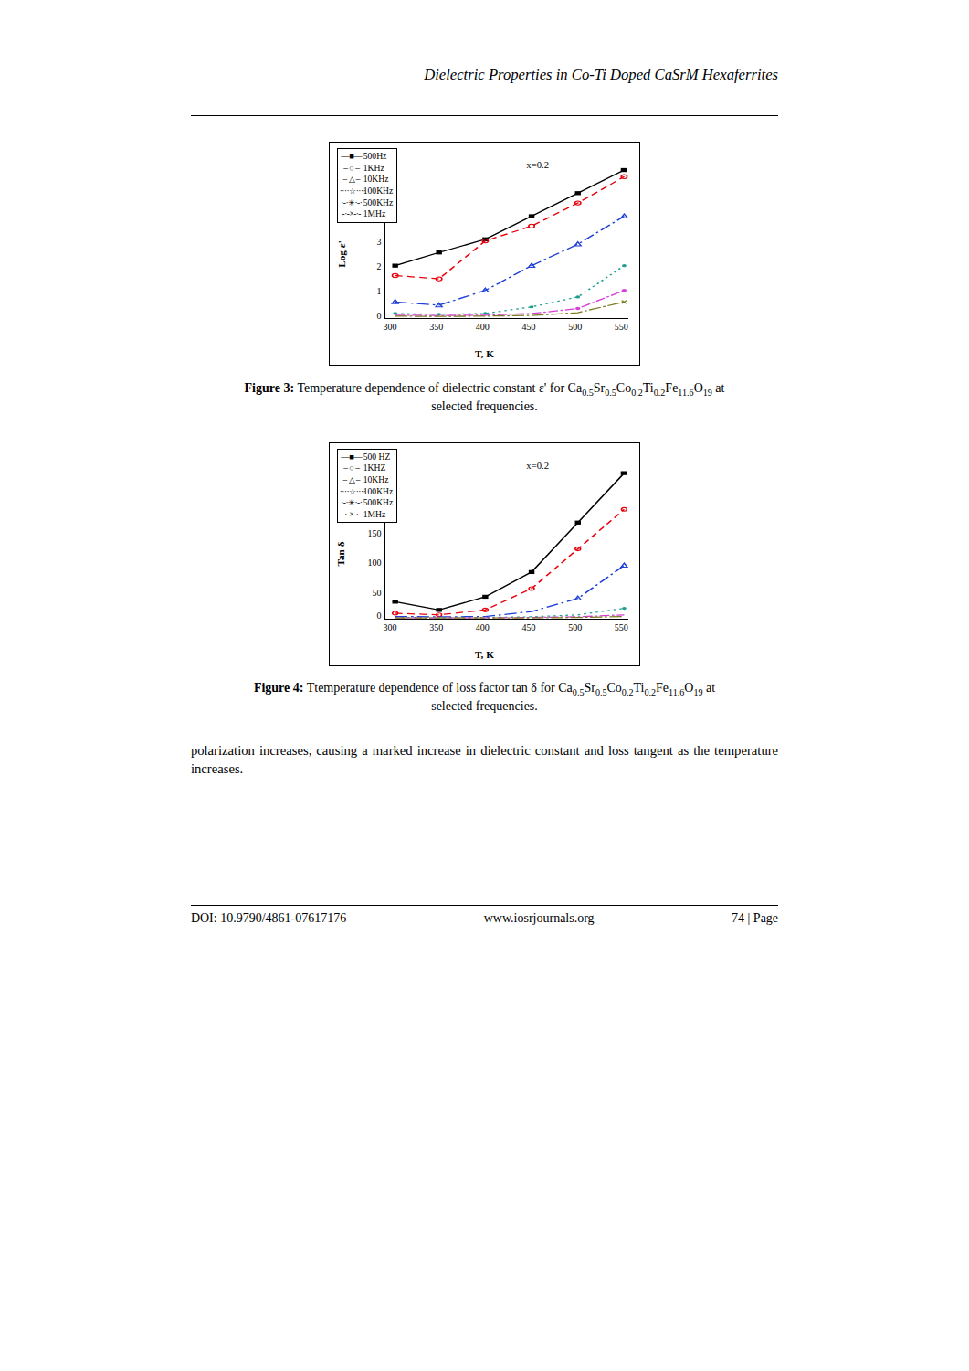Dielectric Properties in Co-Ti Doped CaSrM Hexaferrites
—■—500Hz
– ○ –1KHz
– △ –10KHz
····☆····100KHz
·-·✳·-·500KHz
-·-×-·-1MHz
6
5
4
3
2
1
0
300
350
400
450
500
550
x=0.2
Log ε'
T, K
Figure 3: Temperature dependence of dielectric constant ε' for Ca0.5Sr0.5Co0.2Ti0.2Fe11.6O19 at selected frequencies.
—■—500 HZ
– ○ –1KHZ
– △ –10KHz
····☆····100KHz
·-·✳·-·500KHz
-·-×-·-1MHz
250
200
150
100
50
0
300
350
400
450
500
550
x=0.2
Tan δ
T, K
Figure 4: Ttemperature dependence of loss factor tan δ for Ca0.5Sr0.5Co0.2Ti0.2Fe11.6O19 at selected frequencies.
polarization increases, causing a marked increase in dielectric constant and loss tangent as the temperature increases.
DOI: 10.9790/4861-07617176 www.iosrjournals.org 74 | Page